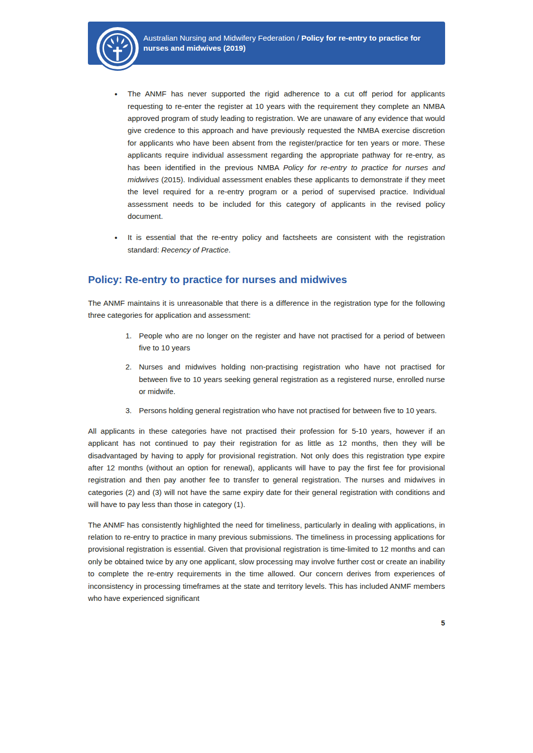Australian Nursing and Midwifery Federation / Policy for re-entry to practice for nurses and midwives (2019)
The ANMF has never supported the rigid adherence to a cut off period for applicants requesting to re-enter the register at 10 years with the requirement they complete an NMBA approved program of study leading to registration. We are unaware of any evidence that would give credence to this approach and have previously requested the NMBA exercise discretion for applicants who have been absent from the register/practice for ten years or more. These applicants require individual assessment regarding the appropriate pathway for re-entry, as has been identified in the previous NMBA Policy for re-entry to practice for nurses and midwives (2015). Individual assessment enables these applicants to demonstrate if they meet the level required for a re-entry program or a period of supervised practice. Individual assessment needs to be included for this category of applicants in the revised policy document.
It is essential that the re-entry policy and factsheets are consistent with the registration standard: Recency of Practice.
Policy: Re-entry to practice for nurses and midwives
The ANMF maintains it is unreasonable that there is a difference in the registration type for the following three categories for application and assessment:
People who are no longer on the register and have not practised for a period of between five to 10 years
Nurses and midwives holding non-practising registration who have not practised for between five to 10 years seeking general registration as a registered nurse, enrolled nurse or midwife.
Persons holding general registration who have not practised for between five to 10 years.
All applicants in these categories have not practised their profession for 5-10 years, however if an applicant has not continued to pay their registration for as little as 12 months, then they will be disadvantaged by having to apply for provisional registration. Not only does this registration type expire after 12 months (without an option for renewal), applicants will have to pay the first fee for provisional registration and then pay another fee to transfer to general registration. The nurses and midwives in categories (2) and (3) will not have the same expiry date for their general registration with conditions and will have to pay less than those in category (1).
The ANMF has consistently highlighted the need for timeliness, particularly in dealing with applications, in relation to re-entry to practice in many previous submissions. The timeliness in processing applications for provisional registration is essential. Given that provisional registration is time-limited to 12 months and can only be obtained twice by any one applicant, slow processing may involve further cost or create an inability to complete the re-entry requirements in the time allowed. Our concern derives from experiences of inconsistency in processing timeframes at the state and territory levels. This has included ANMF members who have experienced significant
5